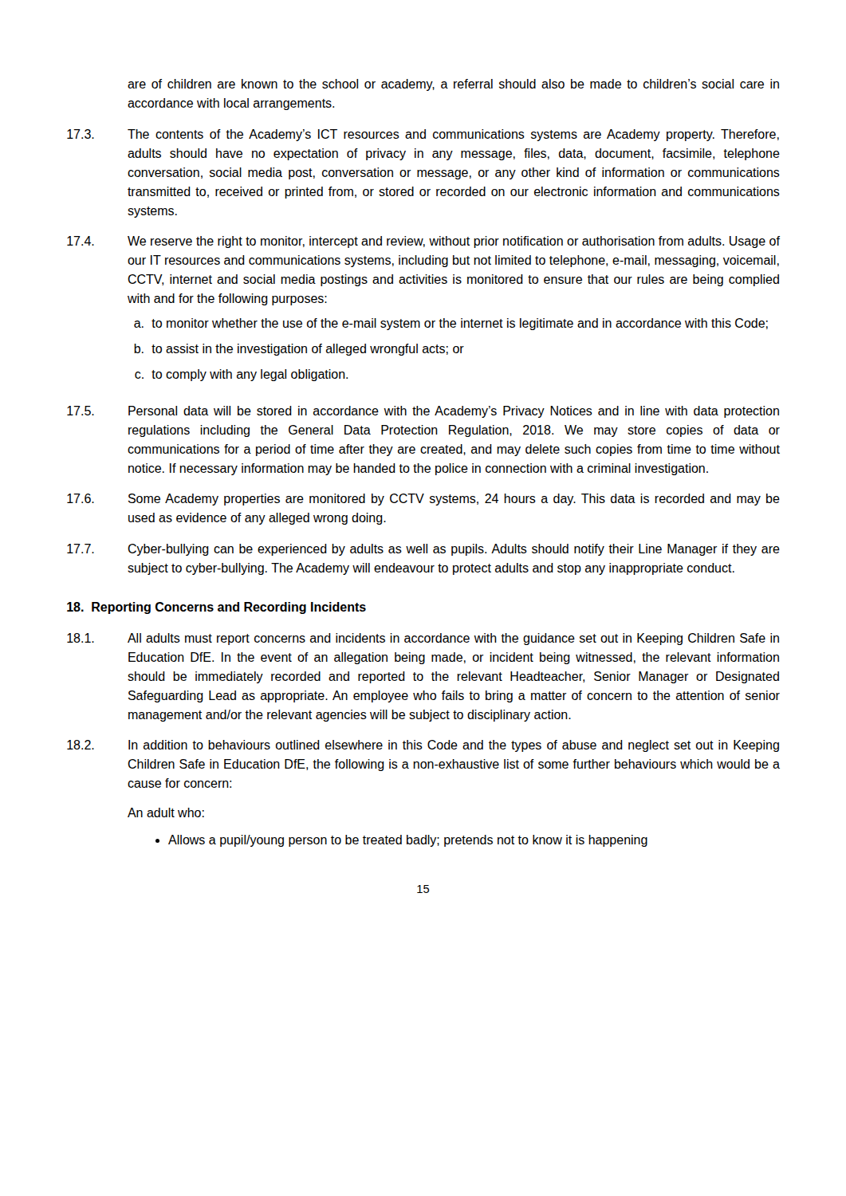are of children are known to the school or academy, a referral should also be made to children’s social care in accordance with local arrangements.
17.3.
The contents of the Academy’s ICT resources and communications systems are Academy property. Therefore, adults should have no expectation of privacy in any message, files, data, document, facsimile, telephone conversation, social media post, conversation or message, or any other kind of information or communications transmitted to, received or printed from, or stored or recorded on our electronic information and communications systems.
17.4.
We reserve the right to monitor, intercept and review, without prior notification or authorisation from adults. Usage of our IT resources and communications systems, including but not limited to telephone, e-mail, messaging, voicemail, CCTV, internet and social media postings and activities is monitored to ensure that our rules are being complied with and for the following purposes:
to monitor whether the use of the e-mail system or the internet is legitimate and in accordance with this Code;
to assist in the investigation of alleged wrongful acts; or
to comply with any legal obligation.
17.5.
Personal data will be stored in accordance with the Academy’s Privacy Notices and in line with data protection regulations including the General Data Protection Regulation, 2018. We may store copies of data or communications for a period of time after they are created, and may delete such copies from time to time without notice. If necessary information may be handed to the police in connection with a criminal investigation.
17.6.
Some Academy properties are monitored by CCTV systems, 24 hours a day. This data is recorded and may be used as evidence of any alleged wrong doing.
17.7.
Cyber-bullying can be experienced by adults as well as pupils. Adults should notify their Line Manager if they are subject to cyber-bullying. The Academy will endeavour to protect adults and stop any inappropriate conduct.
18. Reporting Concerns and Recording Incidents
18.1.
All adults must report concerns and incidents in accordance with the guidance set out in Keeping Children Safe in Education DfE. In the event of an allegation being made, or incident being witnessed, the relevant information should be immediately recorded and reported to the relevant Headteacher, Senior Manager or Designated Safeguarding Lead as appropriate. An employee who fails to bring a matter of concern to the attention of senior management and/or the relevant agencies will be subject to disciplinary action.
18.2.
In addition to behaviours outlined elsewhere in this Code and the types of abuse and neglect set out in Keeping Children Safe in Education DfE, the following is a non-exhaustive list of some further behaviours which would be a cause for concern:
An adult who:
Allows a pupil/young person to be treated badly; pretends not to know it is happening
15